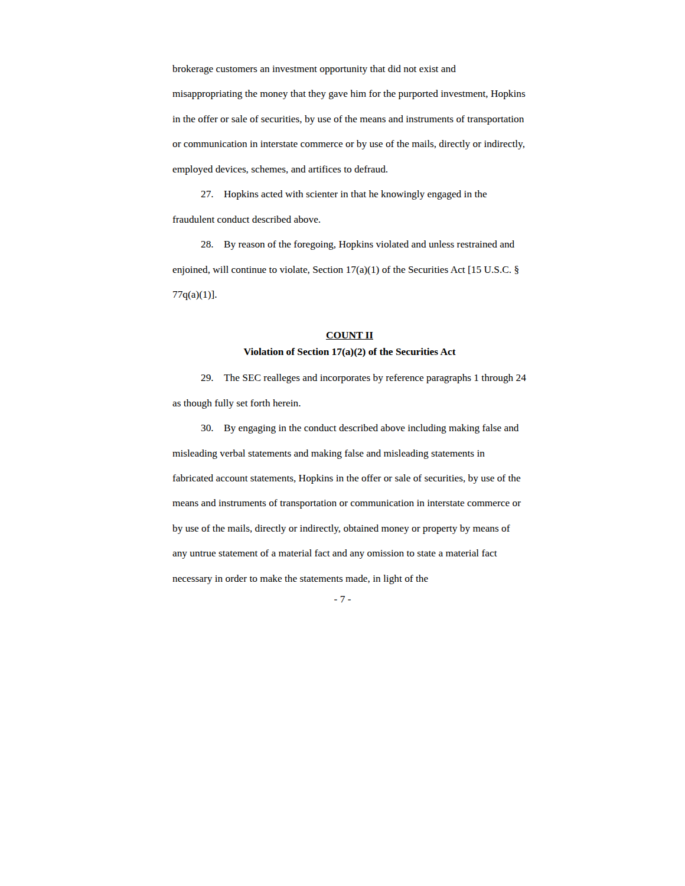brokerage customers an investment opportunity that did not exist and misappropriating the money that they gave him for the purported investment, Hopkins in the offer or sale of securities, by use of the means and instruments of transportation or communication in interstate commerce or by use of the mails, directly or indirectly, employed devices, schemes, and artifices to defraud.
27. Hopkins acted with scienter in that he knowingly engaged in the fraudulent conduct described above.
28. By reason of the foregoing, Hopkins violated and unless restrained and enjoined, will continue to violate, Section 17(a)(1) of the Securities Act [15 U.S.C. § 77q(a)(1)].
COUNT II
Violation of Section 17(a)(2) of the Securities Act
29. The SEC realleges and incorporates by reference paragraphs 1 through 24 as though fully set forth herein.
30. By engaging in the conduct described above including making false and misleading verbal statements and making false and misleading statements in fabricated account statements, Hopkins in the offer or sale of securities, by use of the means and instruments of transportation or communication in interstate commerce or by use of the mails, directly or indirectly, obtained money or property by means of any untrue statement of a material fact and any omission to state a material fact necessary in order to make the statements made, in light of the
- 7 -